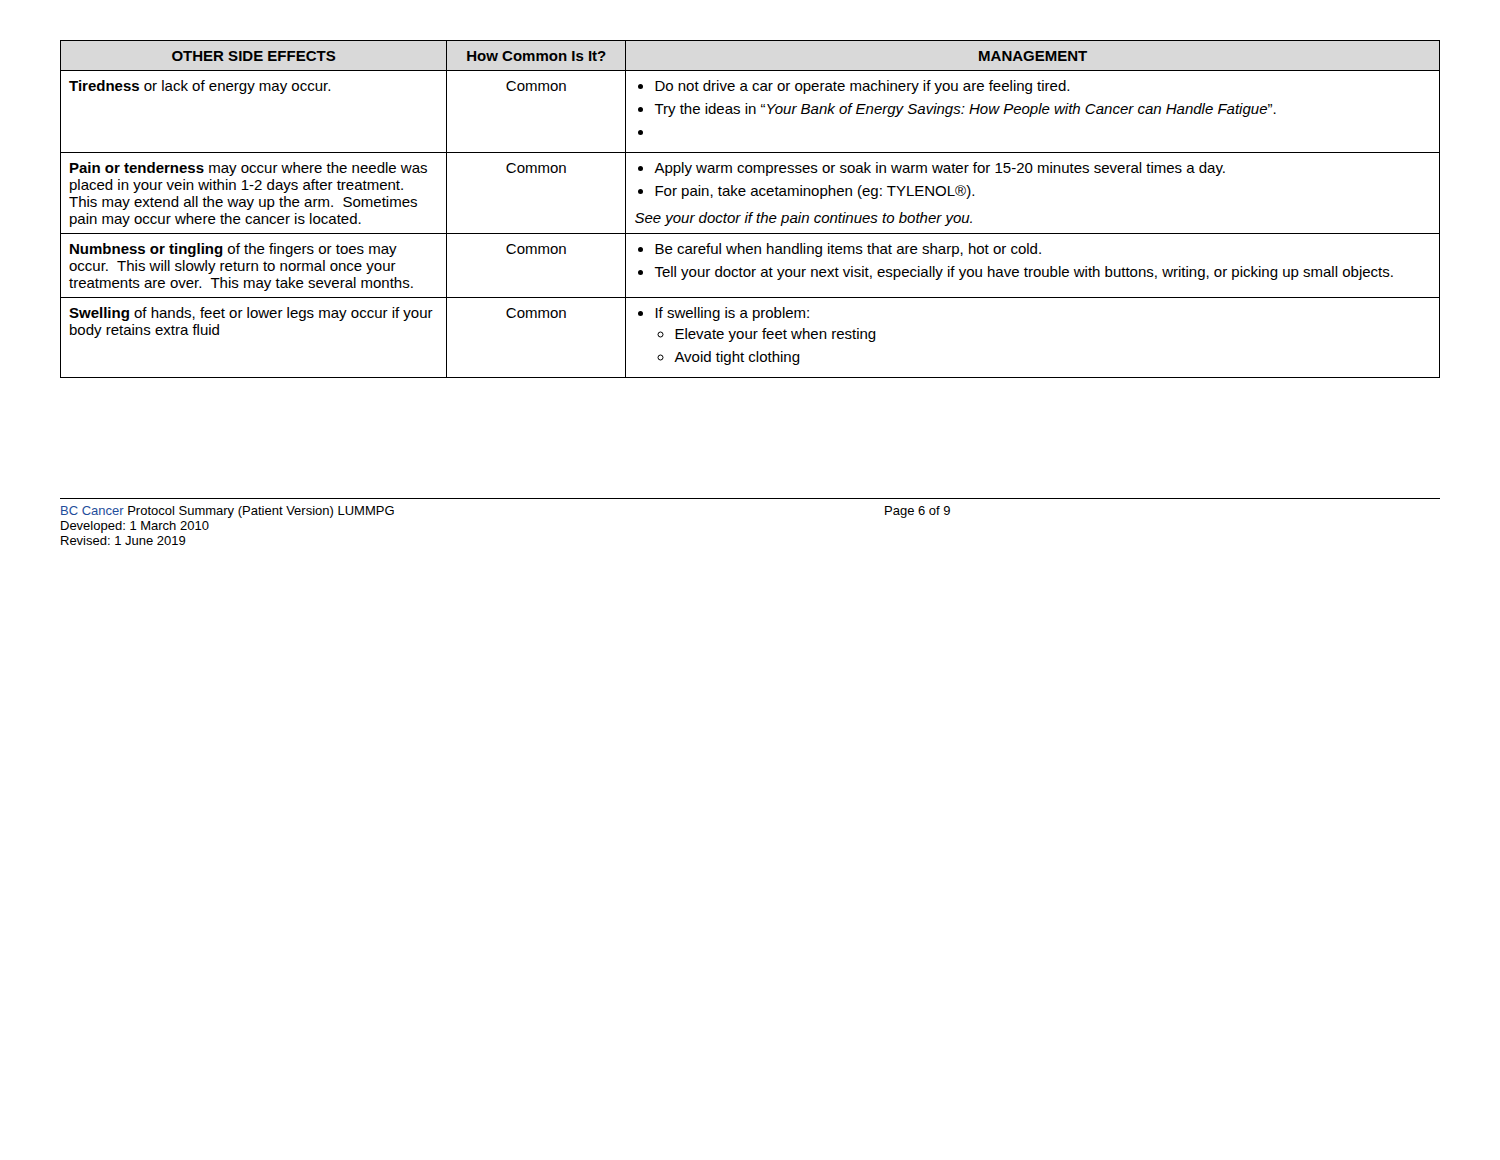| OTHER SIDE EFFECTS | How Common Is It? | MANAGEMENT |
| --- | --- | --- |
| Tiredness or lack of energy may occur. | Common | Do not drive a car or operate machinery if you are feeling tired. Try the ideas in “ Your Bank of Energy Savings: How People with Cancer can Handle Fatigue ”. |
| Pain or tenderness may occur where the needle was placed in your vein within 1-2 days after treatment. This may extend all the way up the arm. Sometimes pain may occur where the cancer is located. | Common | Apply warm compresses or soak in warm water for 15-20 minutes several times a day. For pain, take acetaminophen (eg: TYLENOL®). See your doctor if the pain continues to bother you. |
| Numbness or tingling of the fingers or toes may occur. This will slowly return to normal once your treatments are over. This may take several months. | Common | Be careful when handling items that are sharp, hot or cold. Tell your doctor at your next visit, especially if you have trouble with buttons, writing, or picking up small objects. |
| Swelling of hands, feet or lower legs may occur if your body retains extra fluid | Common | If swelling is a problem: Elevate your feet when resting Avoid tight clothing |
BC Cancer Protocol Summary (Patient Version) LUMMPG
Developed: 1 March 2010
Revised: 1 June 2019
Page 6 of 9